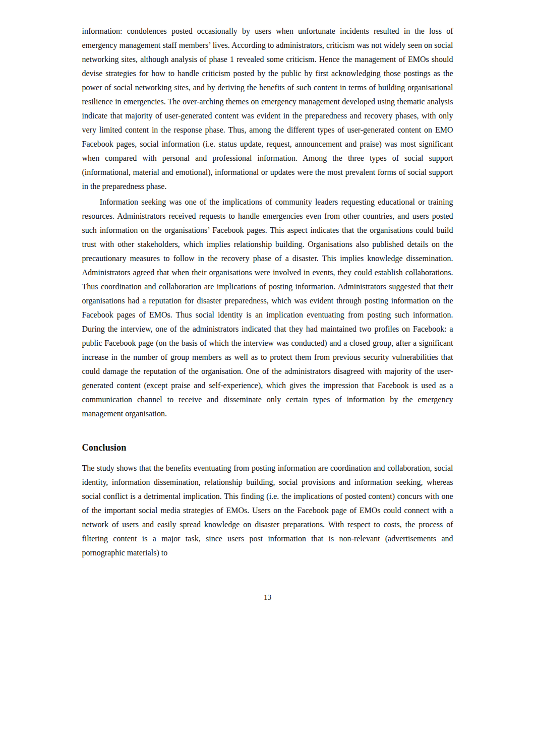information: condolences posted occasionally by users when unfortunate incidents resulted in the loss of emergency management staff members’ lives. According to administrators, criticism was not widely seen on social networking sites, although analysis of phase 1 revealed some criticism. Hence the management of EMOs should devise strategies for how to handle criticism posted by the public by first acknowledging those postings as the power of social networking sites, and by deriving the benefits of such content in terms of building organisational resilience in emergencies. The over-arching themes on emergency management developed using thematic analysis indicate that majority of user-generated content was evident in the preparedness and recovery phases, with only very limited content in the response phase. Thus, among the different types of user-generated content on EMO Facebook pages, social information (i.e. status update, request, announcement and praise) was most significant when compared with personal and professional information. Among the three types of social support (informational, material and emotional), informational or updates were the most prevalent forms of social support in the preparedness phase.
Information seeking was one of the implications of community leaders requesting educational or training resources. Administrators received requests to handle emergencies even from other countries, and users posted such information on the organisations’ Facebook pages. This aspect indicates that the organisations could build trust with other stakeholders, which implies relationship building. Organisations also published details on the precautionary measures to follow in the recovery phase of a disaster. This implies knowledge dissemination. Administrators agreed that when their organisations were involved in events, they could establish collaborations. Thus coordination and collaboration are implications of posting information. Administrators suggested that their organisations had a reputation for disaster preparedness, which was evident through posting information on the Facebook pages of EMOs. Thus social identity is an implication eventuating from posting such information. During the interview, one of the administrators indicated that they had maintained two profiles on Facebook: a public Facebook page (on the basis of which the interview was conducted) and a closed group, after a significant increase in the number of group members as well as to protect them from previous security vulnerabilities that could damage the reputation of the organisation. One of the administrators disagreed with majority of the user-generated content (except praise and self-experience), which gives the impression that Facebook is used as a communication channel to receive and disseminate only certain types of information by the emergency management organisation.
Conclusion
The study shows that the benefits eventuating from posting information are coordination and collaboration, social identity, information dissemination, relationship building, social provisions and information seeking, whereas social conflict is a detrimental implication. This finding (i.e. the implications of posted content) concurs with one of the important social media strategies of EMOs. Users on the Facebook page of EMOs could connect with a network of users and easily spread knowledge on disaster preparations. With respect to costs, the process of filtering content is a major task, since users post information that is non-relevant (advertisements and pornographic materials) to
13